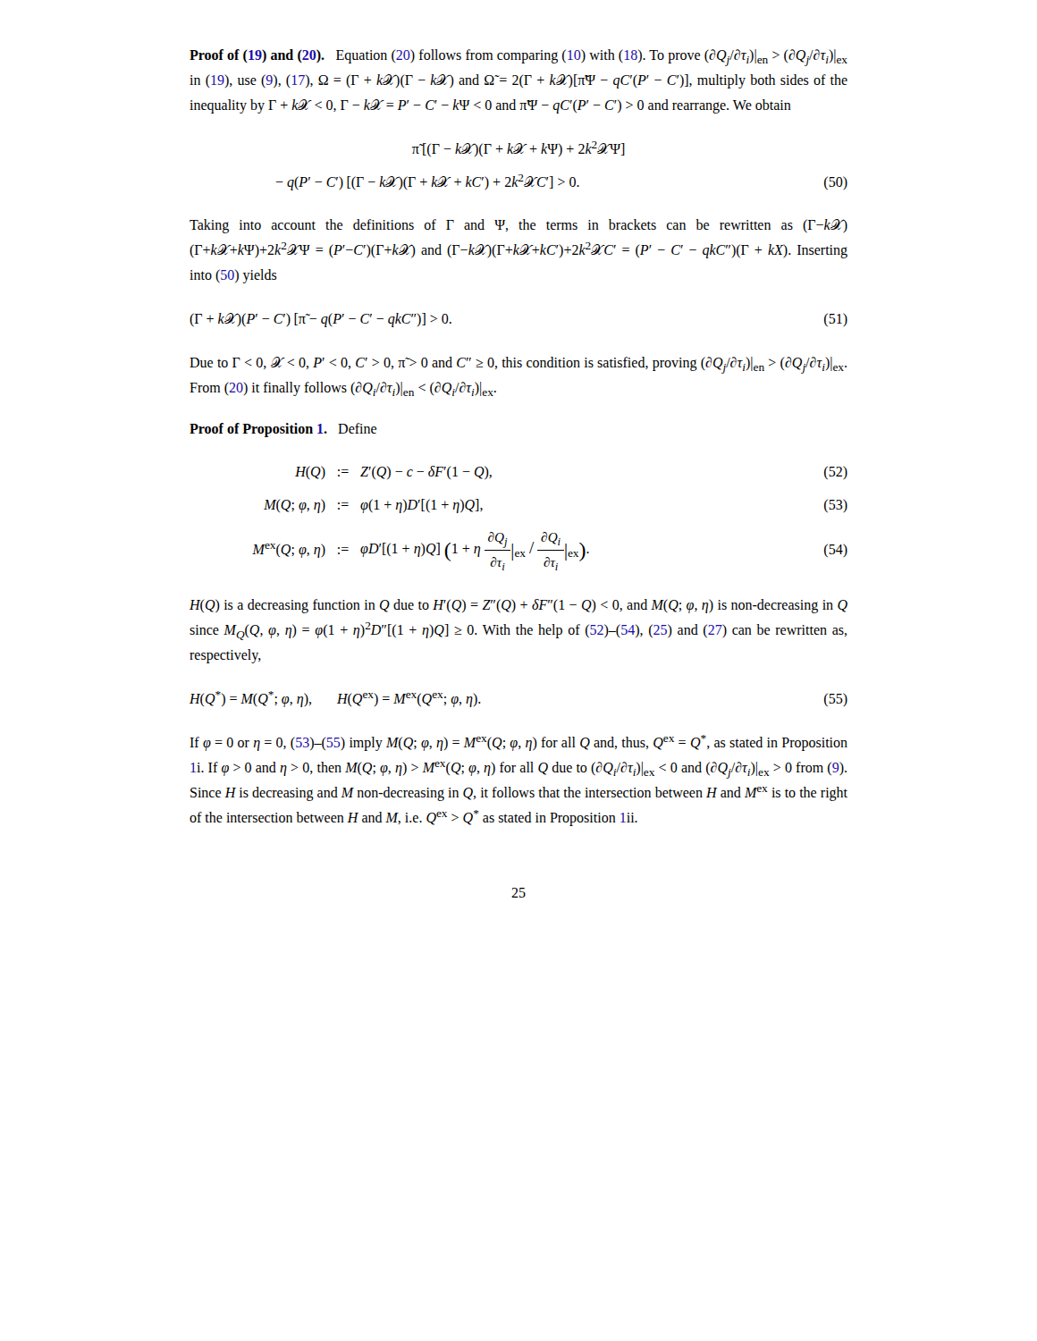Proof of (19) and (20). Equation (20) follows from comparing (10) with (18). To prove (∂Qj/∂τi)|en > (∂Qj/∂τi)|ex in (19), use (9), (17), Ω = (Γ + k 𝒳)(Γ − k 𝒳) and Ω̃ = 2(Γ + k 𝒳)[π̃Ψ − qC′(P′ − C′)], multiply both sides of the inequality by Γ + k 𝒳 < 0, Γ − k 𝒳 = P′ − C′ − k Ψ < 0 and π̃Ψ − qC′(P′ − C′) > 0 and rearrange. We obtain
π̃ [(Γ − k 𝒳)(Γ + k 𝒳 + k Ψ) + 2k2𝒳Ψ]
− q(P′ − C′) [(Γ − k 𝒳)(Γ + k 𝒳 + kC′) + 2k2𝒳C′] > 0. (50)
Taking into account the definitions of Γ and Ψ, the terms in brackets can be rewritten as (Γ−k 𝒳)(Γ+k 𝒳+k Ψ)+2k2𝒳Ψ = (P′−C′)(Γ+k 𝒳) and (Γ−k 𝒳)(Γ+k 𝒳+kC′)+2k2𝒳C′ = (P′ − C′ − qkC″)(Γ + kX). Inserting into (50) yields
(Γ + k 𝒳)(P′ − C′) [π̃ − q(P′ − C′ − qkC″)] > 0. (51)
Due to Γ < 0, 𝒳 < 0, P′ < 0, C′ > 0, π̃ > 0 and C″ ≥ 0, this condition is satisfied, proving (∂Qj/∂τi)|en > (∂Qj/∂τi)|ex. From (20) it finally follows (∂Qi/∂τi)|en < (∂Qi/∂τi)|ex.
Proof of Proposition 1. Define
H(Q) := Z′(Q) − c − δF′(1 − Q), (52)
M(Q; φ, η) := φ(1 + η)D′[(1 + η)Q], (53)
Mex(Q; φ, η) := φD′[(1 + η)Q] (1 + η ∂Qj∂τi|ex / ∂Qi∂τi|ex). (54)
H(Q) is a decreasing function in Q due to H′(Q) = Z″(Q) + δF″(1 − Q) < 0, and M(Q; φ, η) is non-decreasing in Q since MQ(Q, φ, η) = φ(1 + η)2D″[(1 + η)Q] ≥ 0. With the help of (52)–(54), (25) and (27) can be rewritten as, respectively,
H(Q*) = M(Q*; φ, η), H(Qex) = Mex(Qex; φ, η). (55)
If φ = 0 or η = 0, (53)–(55) imply M(Q; φ, η) = Mex(Q; φ, η) for all Q and, thus, Qex = Q*, as stated in Proposition 1i. If φ > 0 and η > 0, then M(Q; φ, η) > Mex(Q; φ, η) for all Q due to (∂Qi/∂τi)|ex < 0 and (∂Qj/∂τi)|ex > 0 from (9). Since H is decreasing and M non-decreasing in Q, it follows that the intersection between H and Mex is to the right of the intersection between H and M, i.e. Qex > Q* as stated in Proposition 1ii.
25